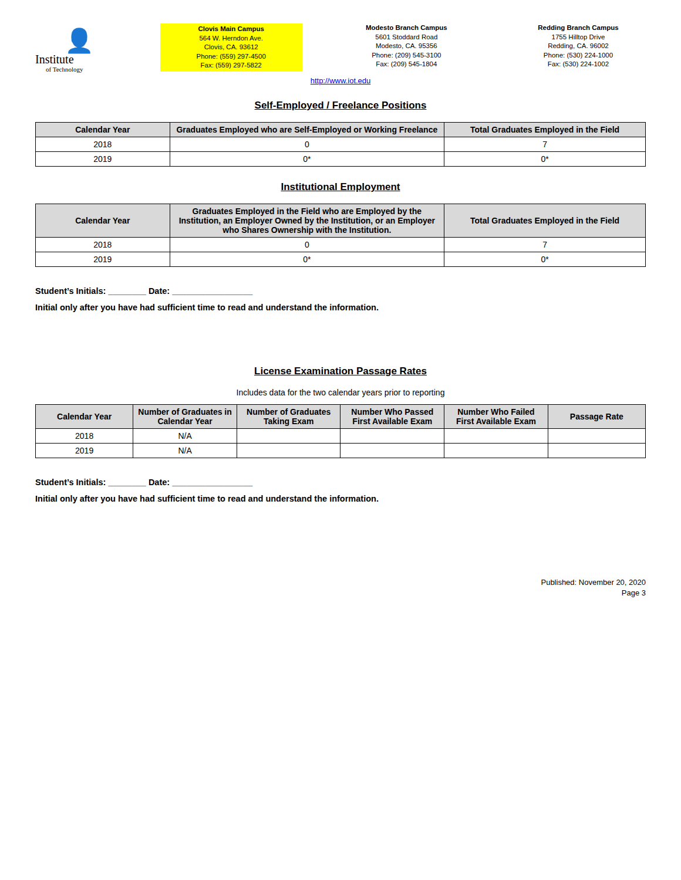👤 Institute
of Technology
Clovis Main Campus
564 W. Herndon Ave.
Clovis, CA. 93612
Phone: (559) 297-4500
Fax: (559) 297-5822
Modesto Branch Campus
5601 Stoddard Road
Modesto, CA. 95356
Phone: (209) 545-3100
Fax: (209) 545-1804
Redding Branch Campus
1755 Hilltop Drive
Redding, CA. 96002
Phone: (530) 224-1000
Fax: (530) 224-1002
http://www.iot.edu
Self-Employed / Freelance Positions
| Calendar Year | Graduates Employed who are Self-Employed or Working Freelance | Total Graduates Employed in the Field |
| --- | --- | --- |
| 2018 | 0 | 7 |
| 2019 | 0* | 0* |
Institutional Employment
| Calendar Year | Graduates Employed in the Field who are Employed by the Institution, an Employer Owned by the Institution, or an Employer who Shares Ownership with the Institution. | Total Graduates Employed in the Field |
| --- | --- | --- |
| 2018 | 0 | 7 |
| 2019 | 0* | 0* |
Student’s Initials: ________ Date: _________________
Initial only after you have had sufficient time to read and understand the information.
License Examination Passage Rates
Includes data for the two calendar years prior to reporting
| Calendar Year | Number of Graduates in Calendar Year | Number of Graduates Taking Exam | Number Who Passed First Available Exam | Number Who Failed First Available Exam | Passage Rate |
| --- | --- | --- | --- | --- | --- |
| 2018 | N/A | | | | |
| 2019 | N/A | | | | |
Student’s Initials: ________ Date: _________________
Initial only after you have had sufficient time to read and understand the information.
Published: November 20, 2020
Page 3